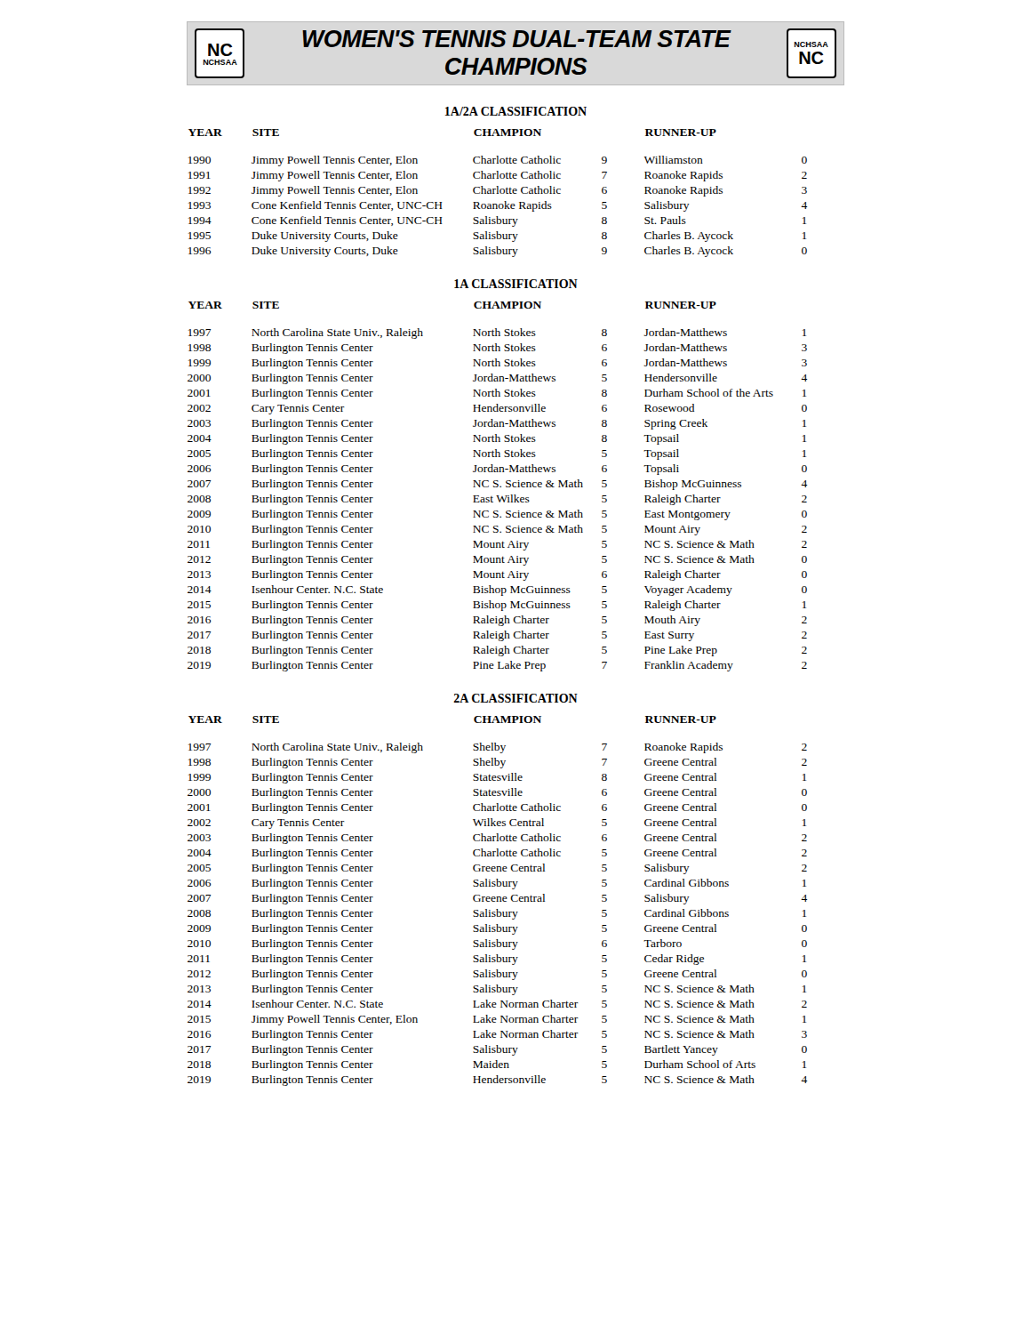NC
NCHSAA
WOMEN'S TENNIS DUAL-TEAM STATE CHAMPIONS
NCHSAA
NC
1A/2A CLASSIFICATION
| YEAR | SITE | CHAMPION | | RUNNER-UP | |
| --- | --- | --- | --- | --- | --- |
| 1990 | Jimmy Powell Tennis Center, Elon | Charlotte Catholic | 9 | Williamston | 0 |
| 1991 | Jimmy Powell Tennis Center, Elon | Charlotte Catholic | 7 | Roanoke Rapids | 2 |
| 1992 | Jimmy Powell Tennis Center, Elon | Charlotte Catholic | 6 | Roanoke Rapids | 3 |
| 1993 | Cone Kenfield Tennis Center, UNC-CH | Roanoke Rapids | 5 | Salisbury | 4 |
| 1994 | Cone Kenfield Tennis Center, UNC-CH | Salisbury | 8 | St. Pauls | 1 |
| 1995 | Duke University Courts, Duke | Salisbury | 8 | Charles B. Aycock | 1 |
| 1996 | Duke University Courts, Duke | Salisbury | 9 | Charles B. Aycock | 0 |
1A CLASSIFICATION
| YEAR | SITE | CHAMPION | | RUNNER-UP | |
| --- | --- | --- | --- | --- | --- |
| 1997 | North Carolina State Univ., Raleigh | North Stokes | 8 | Jordan-Matthews | 1 |
| 1998 | Burlington Tennis Center | North Stokes | 6 | Jordan-Matthews | 3 |
| 1999 | Burlington Tennis Center | North Stokes | 6 | Jordan-Matthews | 3 |
| 2000 | Burlington Tennis Center | Jordan-Matthews | 5 | Hendersonville | 4 |
| 2001 | Burlington Tennis Center | North Stokes | 8 | Durham School of the Arts | 1 |
| 2002 | Cary Tennis Center | Hendersonville | 6 | Rosewood | 0 |
| 2003 | Burlington Tennis Center | Jordan-Matthews | 8 | Spring Creek | 1 |
| 2004 | Burlington Tennis Center | North Stokes | 8 | Topsail | 1 |
| 2005 | Burlington Tennis Center | North Stokes | 5 | Topsail | 1 |
| 2006 | Burlington Tennis Center | Jordan-Matthews | 6 | Topsali | 0 |
| 2007 | Burlington Tennis Center | NC S. Science & Math | 5 | Bishop McGuinness | 4 |
| 2008 | Burlington Tennis Center | East Wilkes | 5 | Raleigh Charter | 2 |
| 2009 | Burlington Tennis Center | NC S. Science & Math | 5 | East Montgomery | 0 |
| 2010 | Burlington Tennis Center | NC S. Science & Math | 5 | Mount Airy | 2 |
| 2011 | Burlington Tennis Center | Mount Airy | 5 | NC S. Science & Math | 2 |
| 2012 | Burlington Tennis Center | Mount Airy | 5 | NC S. Science & Math | 0 |
| 2013 | Burlington Tennis Center | Mount Airy | 6 | Raleigh Charter | 0 |
| 2014 | Isenhour Center. N.C. State | Bishop McGuinness | 5 | Voyager Academy | 0 |
| 2015 | Burlington Tennis Center | Bishop McGuinness | 5 | Raleigh Charter | 1 |
| 2016 | Burlington Tennis Center | Raleigh Charter | 5 | Mouth Airy | 2 |
| 2017 | Burlington Tennis Center | Raleigh Charter | 5 | East Surry | 2 |
| 2018 | Burlington Tennis Center | Raleigh Charter | 5 | Pine Lake Prep | 2 |
| 2019 | Burlington Tennis Center | Pine Lake Prep | 7 | Franklin Academy | 2 |
2A CLASSIFICATION
| YEAR | SITE | CHAMPION | | RUNNER-UP | |
| --- | --- | --- | --- | --- | --- |
| 1997 | North Carolina State Univ., Raleigh | Shelby | 7 | Roanoke Rapids | 2 |
| 1998 | Burlington Tennis Center | Shelby | 7 | Greene Central | 2 |
| 1999 | Burlington Tennis Center | Statesville | 8 | Greene Central | 1 |
| 2000 | Burlington Tennis Center | Statesville | 6 | Greene Central | 0 |
| 2001 | Burlington Tennis Center | Charlotte Catholic | 6 | Greene Central | 0 |
| 2002 | Cary Tennis Center | Wilkes Central | 5 | Greene Central | 1 |
| 2003 | Burlington Tennis Center | Charlotte Catholic | 6 | Greene Central | 2 |
| 2004 | Burlington Tennis Center | Charlotte Catholic | 5 | Greene Central | 2 |
| 2005 | Burlington Tennis Center | Greene Central | 5 | Salisbury | 2 |
| 2006 | Burlington Tennis Center | Salisbury | 5 | Cardinal Gibbons | 1 |
| 2007 | Burlington Tennis Center | Greene Central | 5 | Salisbury | 4 |
| 2008 | Burlington Tennis Center | Salisbury | 5 | Cardinal Gibbons | 1 |
| 2009 | Burlington Tennis Center | Salisbury | 5 | Greene Central | 0 |
| 2010 | Burlington Tennis Center | Salisbury | 6 | Tarboro | 0 |
| 2011 | Burlington Tennis Center | Salisbury | 5 | Cedar Ridge | 1 |
| 2012 | Burlington Tennis Center | Salisbury | 5 | Greene Central | 0 |
| 2013 | Burlington Tennis Center | Salisbury | 5 | NC S. Science & Math | 1 |
| 2014 | Isenhour Center. N.C. State | Lake Norman Charter | 5 | NC S. Science & Math | 2 |
| 2015 | Jimmy Powell Tennis Center, Elon | Lake Norman Charter | 5 | NC S. Science & Math | 1 |
| 2016 | Burlington Tennis Center | Lake Norman Charter | 5 | NC S. Science & Math | 3 |
| 2017 | Burlington Tennis Center | Salisbury | 5 | Bartlett Yancey | 0 |
| 2018 | Burlington Tennis Center | Maiden | 5 | Durham School of Arts | 1 |
| 2019 | Burlington Tennis Center | Hendersonville | 5 | NC S. Science & Math | 4 |